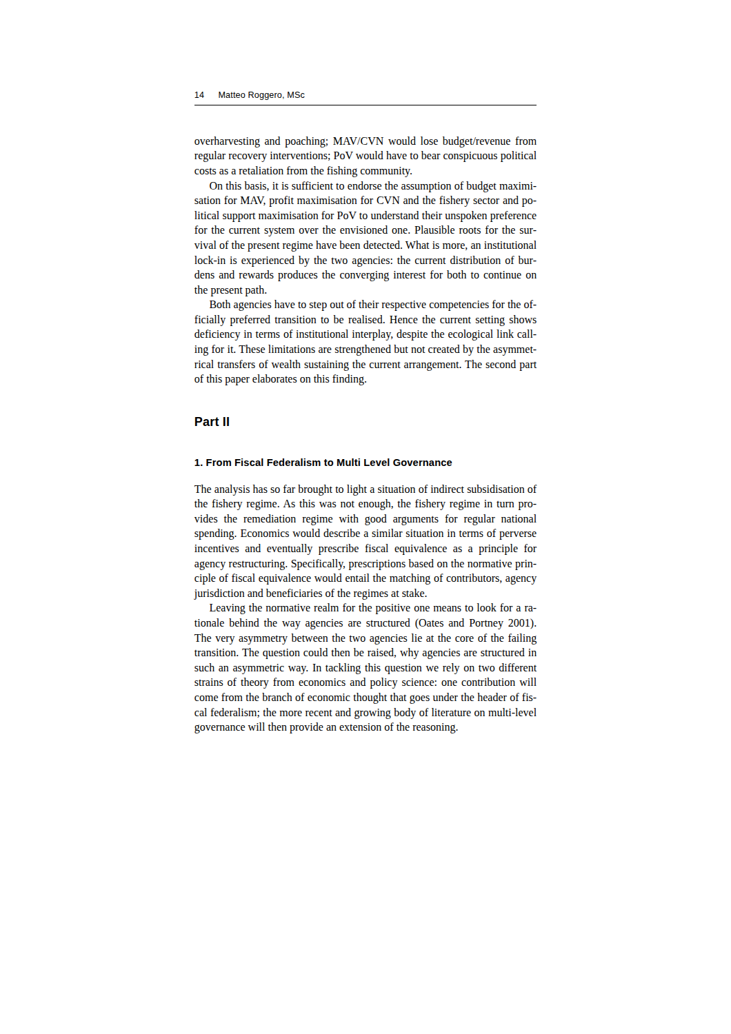14 Matteo Roggero, MSc
overharvesting and poaching; MAV/CVN would lose budget/revenue from regular recovery interventions; PoV would have to bear conspicuous political costs as a retaliation from the fishing community.
On this basis, it is sufficient to endorse the assumption of budget maximisation for MAV, profit maximisation for CVN and the fishery sector and political support maximisation for PoV to understand their unspoken preference for the current system over the envisioned one. Plausible roots for the survival of the present regime have been detected. What is more, an institutional lock-in is experienced by the two agencies: the current distribution of burdens and rewards produces the converging interest for both to continue on the present path.
Both agencies have to step out of their respective competencies for the officially preferred transition to be realised. Hence the current setting shows deficiency in terms of institutional interplay, despite the ecological link calling for it. These limitations are strengthened but not created by the asymmetrical transfers of wealth sustaining the current arrangement. The second part of this paper elaborates on this finding.
Part II
1. From Fiscal Federalism to Multi Level Governance
The analysis has so far brought to light a situation of indirect subsidisation of the fishery regime. As this was not enough, the fishery regime in turn provides the remediation regime with good arguments for regular national spending. Economics would describe a similar situation in terms of perverse incentives and eventually prescribe fiscal equivalence as a principle for agency restructuring. Specifically, prescriptions based on the normative principle of fiscal equivalence would entail the matching of contributors, agency jurisdiction and beneficiaries of the regimes at stake.
Leaving the normative realm for the positive one means to look for a rationale behind the way agencies are structured (Oates and Portney 2001). The very asymmetry between the two agencies lie at the core of the failing transition. The question could then be raised, why agencies are structured in such an asymmetric way. In tackling this question we rely on two different strains of theory from economics and policy science: one contribution will come from the branch of economic thought that goes under the header of fiscal federalism; the more recent and growing body of literature on multi-level governance will then provide an extension of the reasoning.